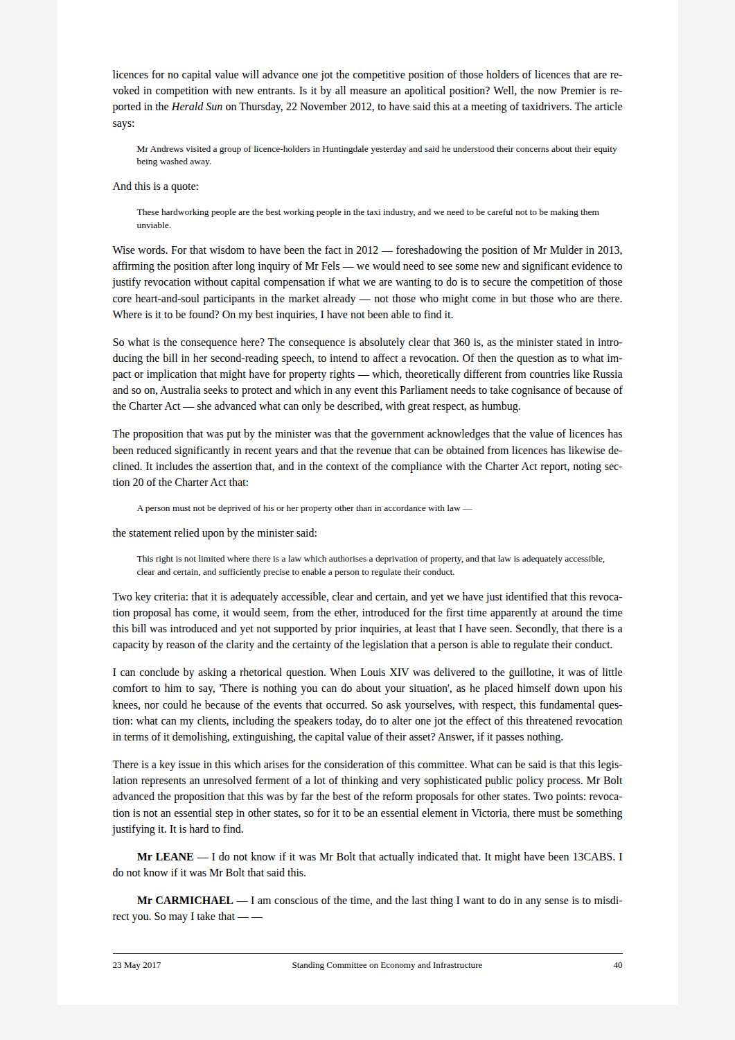licences for no capital value will advance one jot the competitive position of those holders of licences that are revoked in competition with new entrants. Is it by all measure an apolitical position? Well, the now Premier is reported in the Herald Sun on Thursday, 22 November 2012, to have said this at a meeting of taxidrivers. The article says:
Mr Andrews visited a group of licence-holders in Huntingdale yesterday and said he understood their concerns about their equity being washed away.
And this is a quote:
These hardworking people are the best working people in the taxi industry, and we need to be careful not to be making them unviable.
Wise words. For that wisdom to have been the fact in 2012 — foreshadowing the position of Mr Mulder in 2013, affirming the position after long inquiry of Mr Fels — we would need to see some new and significant evidence to justify revocation without capital compensation if what we are wanting to do is to secure the competition of those core heart-and-soul participants in the market already — not those who might come in but those who are there. Where is it to be found? On my best inquiries, I have not been able to find it.
So what is the consequence here? The consequence is absolutely clear that 360 is, as the minister stated in introducing the bill in her second-reading speech, to intend to affect a revocation. Of then the question as to what impact or implication that might have for property rights — which, theoretically different from countries like Russia and so on, Australia seeks to protect and which in any event this Parliament needs to take cognisance of because of the Charter Act — she advanced what can only be described, with great respect, as humbug.
The proposition that was put by the minister was that the government acknowledges that the value of licences has been reduced significantly in recent years and that the revenue that can be obtained from licences has likewise declined. It includes the assertion that, and in the context of the compliance with the Charter Act report, noting section 20 of the Charter Act that:
A person must not be deprived of his or her property other than in accordance with law —
the statement relied upon by the minister said:
This right is not limited where there is a law which authorises a deprivation of property, and that law is adequately accessible, clear and certain, and sufficiently precise to enable a person to regulate their conduct.
Two key criteria: that it is adequately accessible, clear and certain, and yet we have just identified that this revocation proposal has come, it would seem, from the ether, introduced for the first time apparently at around the time this bill was introduced and yet not supported by prior inquiries, at least that I have seen. Secondly, that there is a capacity by reason of the clarity and the certainty of the legislation that a person is able to regulate their conduct.
I can conclude by asking a rhetorical question. When Louis XIV was delivered to the guillotine, it was of little comfort to him to say, 'There is nothing you can do about your situation', as he placed himself down upon his knees, nor could he because of the events that occurred. So ask yourselves, with respect, this fundamental question: what can my clients, including the speakers today, do to alter one jot the effect of this threatened revocation in terms of it demolishing, extinguishing, the capital value of their asset? Answer, if it passes nothing.
There is a key issue in this which arises for the consideration of this committee. What can be said is that this legislation represents an unresolved ferment of a lot of thinking and very sophisticated public policy process. Mr Bolt advanced the proposition that this was by far the best of the reform proposals for other states. Two points: revocation is not an essential step in other states, so for it to be an essential element in Victoria, there must be something justifying it. It is hard to find.
Mr LEANE — I do not know if it was Mr Bolt that actually indicated that. It might have been 13CABS. I do not know if it was Mr Bolt that said this.
Mr CARMICHAEL — I am conscious of the time, and the last thing I want to do in any sense is to misdirect you. So may I take that — —
23 May 2017 Standing Committee on Economy and Infrastructure 40